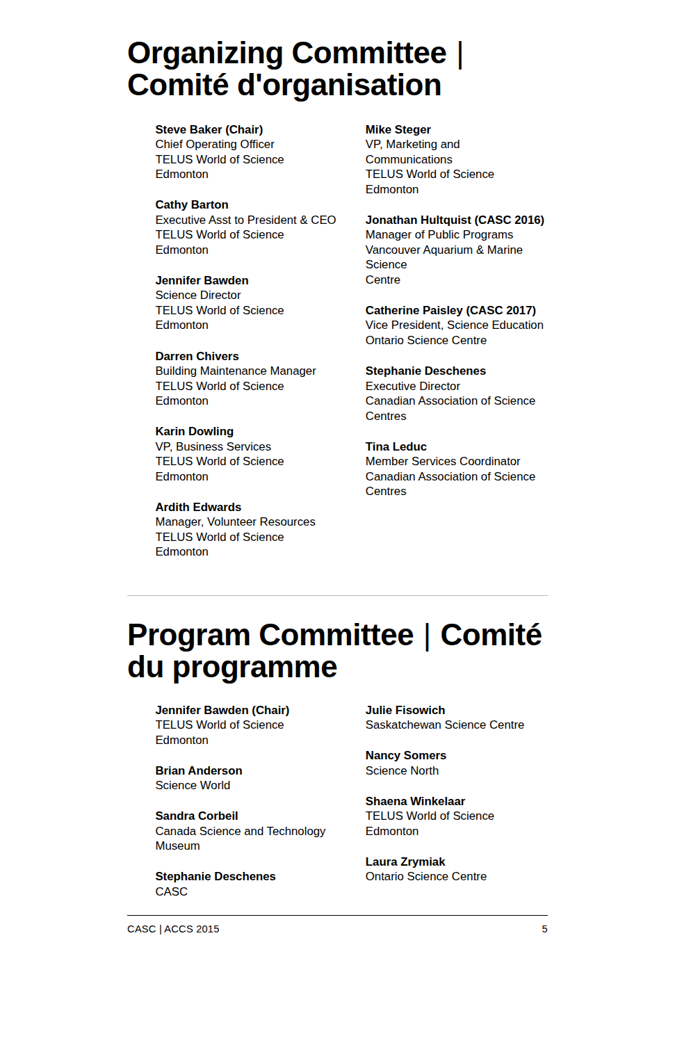Organizing Committee | Comité d'organisation
Steve Baker (Chair) Chief Operating Officer TELUS World of Science Edmonton
Cathy Barton Executive Asst to President & CEO TELUS World of Science Edmonton
Jennifer Bawden Science Director TELUS World of Science Edmonton
Darren Chivers Building Maintenance Manager TELUS World of Science Edmonton
Karin Dowling VP, Business Services TELUS World of Science Edmonton
Ardith Edwards Manager, Volunteer Resources TELUS World of Science Edmonton
Mike Steger VP, Marketing and Communications TELUS World of Science Edmonton
Jonathan Hultquist (CASC 2016) Manager of Public Programs Vancouver Aquarium & Marine Science Centre
Catherine Paisley (CASC 2017) Vice President, Science Education Ontario Science Centre
Stephanie Deschenes Executive Director Canadian Association of Science Centres
Tina Leduc Member Services Coordinator Canadian Association of Science Centres
Program Committee | Comité du programme
Jennifer Bawden (Chair) TELUS World of Science Edmonton
Brian Anderson Science World
Sandra Corbeil Canada Science and Technology Museum
Stephanie Deschenes CASC
Julie Fisowich Saskatchewan Science Centre
Nancy Somers Science North
Shaena Winkelaar TELUS World of Science Edmonton
Laura Zrymiak Ontario Science Centre
CASC | ACCS 2015 5